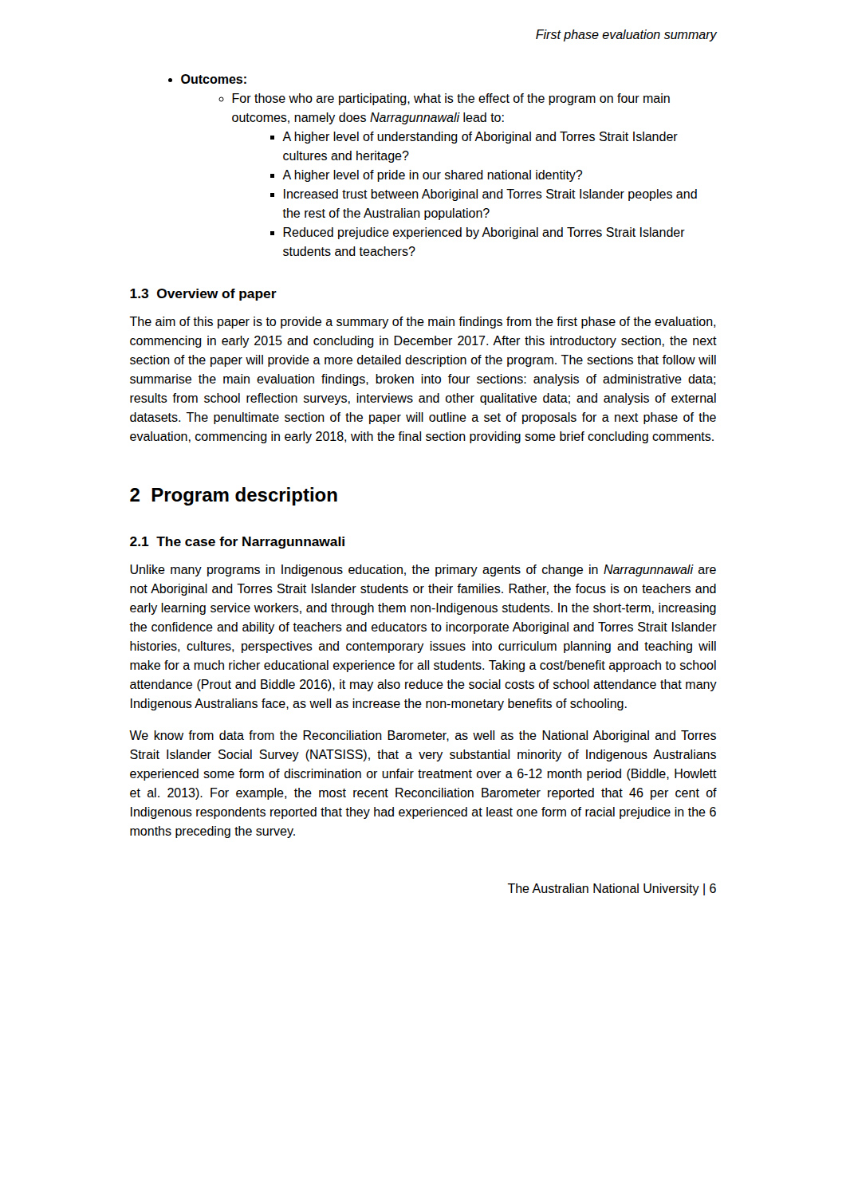First phase evaluation summary
Outcomes:
For those who are participating, what is the effect of the program on four main outcomes, namely does Narragunnawali lead to:
A higher level of understanding of Aboriginal and Torres Strait Islander cultures and heritage?
A higher level of pride in our shared national identity?
Increased trust between Aboriginal and Torres Strait Islander peoples and the rest of the Australian population?
Reduced prejudice experienced by Aboriginal and Torres Strait Islander students and teachers?
1.3 Overview of paper
The aim of this paper is to provide a summary of the main findings from the first phase of the evaluation, commencing in early 2015 and concluding in December 2017. After this introductory section, the next section of the paper will provide a more detailed description of the program. The sections that follow will summarise the main evaluation findings, broken into four sections: analysis of administrative data; results from school reflection surveys, interviews and other qualitative data; and analysis of external datasets. The penultimate section of the paper will outline a set of proposals for a next phase of the evaluation, commencing in early 2018, with the final section providing some brief concluding comments.
2 Program description
2.1 The case for Narragunnawali
Unlike many programs in Indigenous education, the primary agents of change in Narragunnawali are not Aboriginal and Torres Strait Islander students or their families. Rather, the focus is on teachers and early learning service workers, and through them non-Indigenous students. In the short-term, increasing the confidence and ability of teachers and educators to incorporate Aboriginal and Torres Strait Islander histories, cultures, perspectives and contemporary issues into curriculum planning and teaching will make for a much richer educational experience for all students. Taking a cost/benefit approach to school attendance (Prout and Biddle 2016), it may also reduce the social costs of school attendance that many Indigenous Australians face, as well as increase the non-monetary benefits of schooling.
We know from data from the Reconciliation Barometer, as well as the National Aboriginal and Torres Strait Islander Social Survey (NATSISS), that a very substantial minority of Indigenous Australians experienced some form of discrimination or unfair treatment over a 6-12 month period (Biddle, Howlett et al. 2013). For example, the most recent Reconciliation Barometer reported that 46 per cent of Indigenous respondents reported that they had experienced at least one form of racial prejudice in the 6 months preceding the survey.
The Australian National University | 6